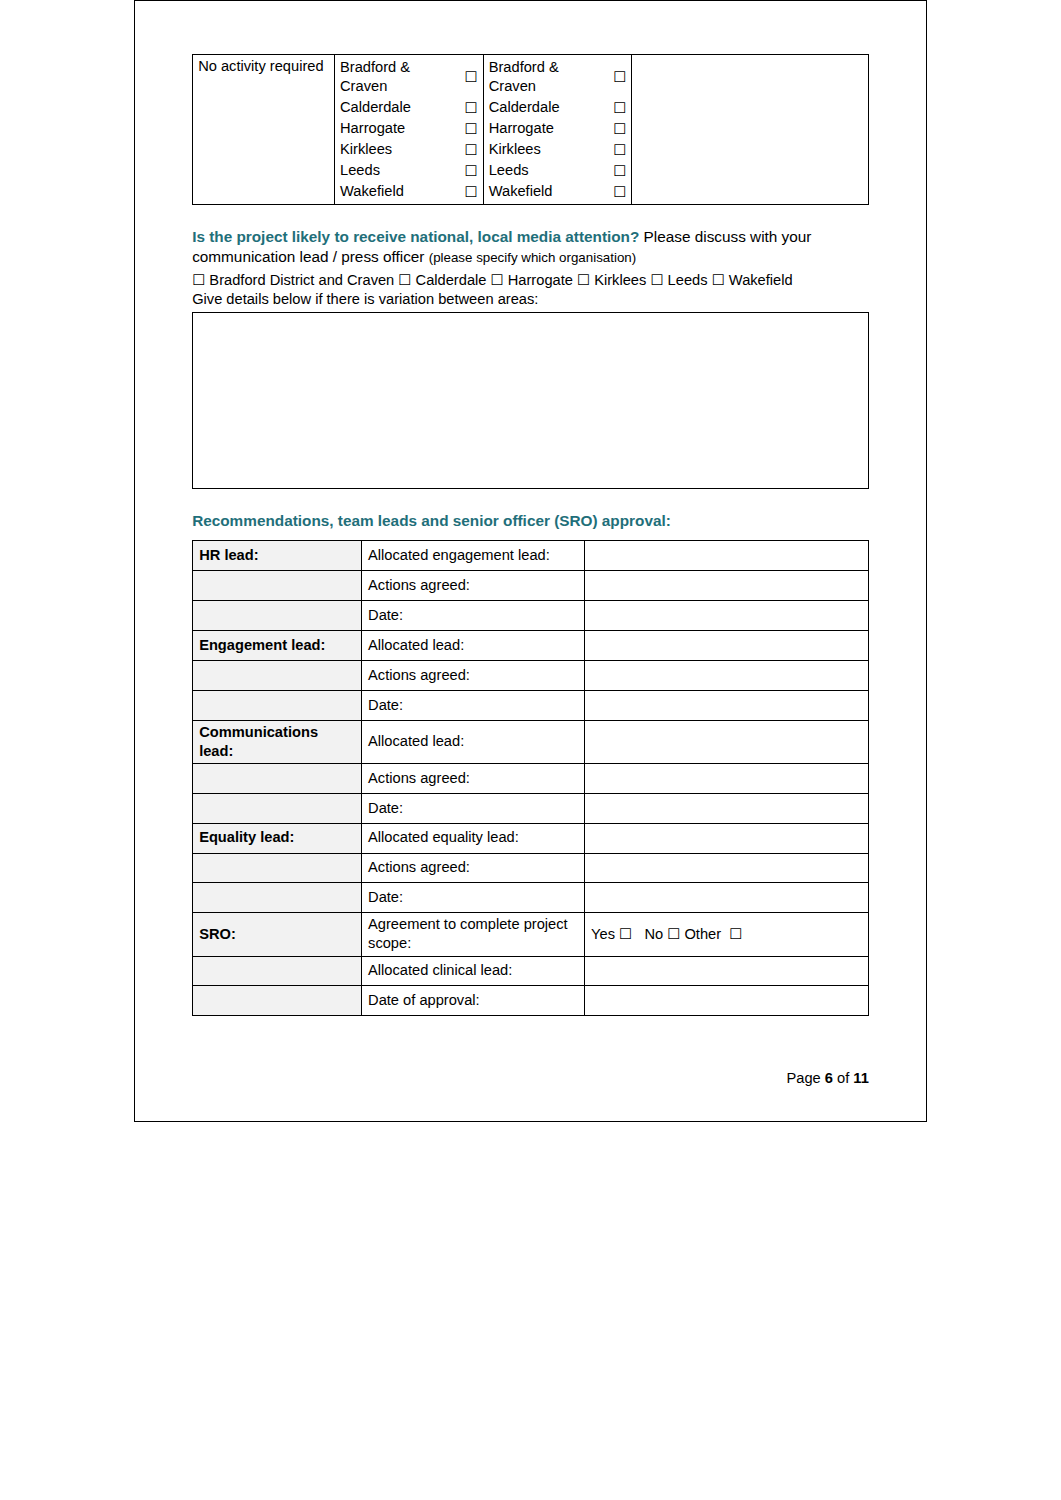| No activity required | Bradford & Craven ☐ Calderdale ☐ Harrogate ☐ Kirklees ☐ Leeds ☐ Wakefield ☐ | Bradford & Craven ☐ Calderdale ☐ Harrogate ☐ Kirklees ☐ Leeds ☐ Wakefield ☐ | |
Is the project likely to receive national, local media attention? Please discuss with your communication lead / press officer (please specify which organisation)
☐ Bradford District and Craven ☐ Calderdale ☐ Harrogate ☐ Kirklees ☐ Leeds ☐ Wakefield
Give details below if there is variation between areas:
Recommendations, team leads and senior officer (SRO) approval:
| HR lead: | Allocated engagement lead: | |
| | Actions agreed: | |
| | Date: | |
| Engagement lead: | Allocated lead: | |
| | Actions agreed: | |
| | Date: | |
| Communications lead: | Allocated lead: | |
| | Actions agreed: | |
| | Date: | |
| Equality lead: | Allocated equality lead: | |
| | Actions agreed: | |
| | Date: | |
| SRO: | Agreement to complete project scope: | Yes ☐ No ☐ Other ☐ |
| | Allocated clinical lead: | |
| | Date of approval: | |
Page 6 of 11